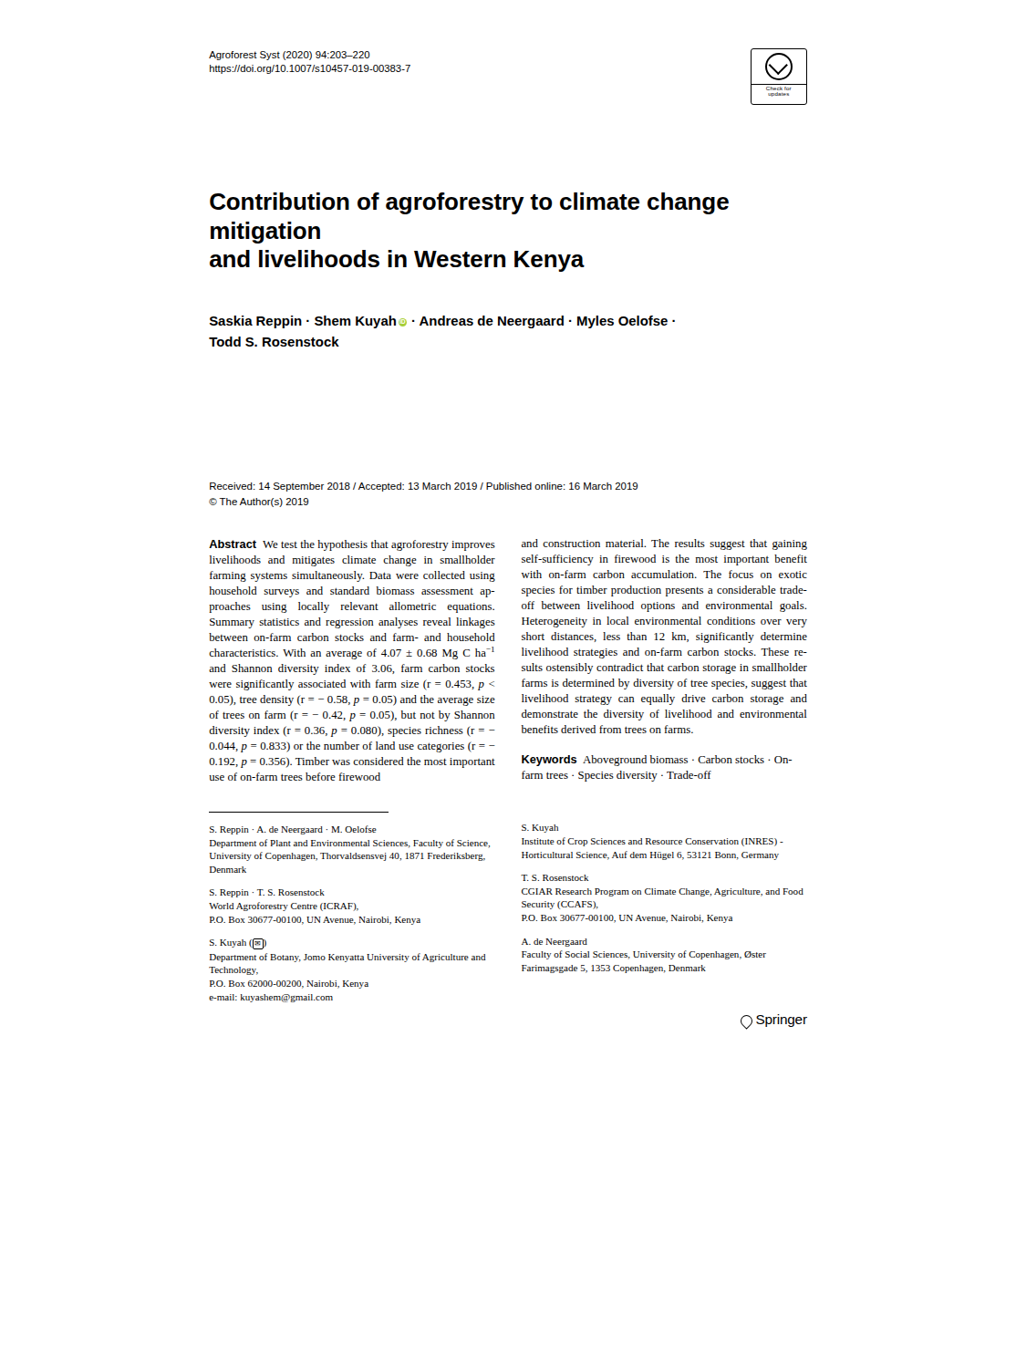Agroforest Syst (2020) 94:203–220
https://doi.org/10.1007/s10457-019-00383-7
Check for
updates
Contribution of agroforestry to climate change mitigation
and livelihoods in Western Kenya
Saskia Reppin · Shem Kuyah · Andreas de Neergaard · Myles Oelofse ·
Todd S. Rosenstock
Received: 14 September 2018 / Accepted: 13 March 2019 / Published online: 16 March 2019
© The Author(s) 2019
Abstract We test the hypothesis that agroforestry improves livelihoods and mitigates climate change in smallholder farming systems simultaneously. Data were collected using household surveys and standard biomass assessment approaches using locally relevant allometric equations. Summary statistics and regression analyses reveal linkages between on-farm carbon stocks and farm- and household characteristics. With an average of 4.07 ± 0.68 Mg C ha−1 and Shannon diversity index of 3.06, farm carbon stocks were significantly associated with farm size (r = 0.453, p < 0.05), tree density (r = − 0.58, p = 0.05) and the average size of trees on farm (r = − 0.42, p = 0.05), but not by Shannon diversity index (r = 0.36, p = 0.080), species richness (r = − 0.044, p = 0.833) or the number of land use categories (r = − 0.192, p = 0.356). Timber was considered the most important use of on-farm trees before firewood
S. Reppin · A. de Neergaard · M. Oelofse
Department of Plant and Environmental Sciences, Faculty of Science, University of Copenhagen, Thorvaldsensvej 40, 1871 Frederiksberg, Denmark
S. Reppin · T. S. Rosenstock
World Agroforestry Centre (ICRAF),
P.O. Box 30677-00100, UN Avenue, Nairobi, Kenya
S. Kuyah (✉)
Department of Botany, Jomo Kenyatta University of Agriculture and Technology,
P.O. Box 62000-00200, Nairobi, Kenya
e-mail: kuyashem@gmail.com
and construction material. The results suggest that gaining self-sufficiency in firewood is the most important benefit with on-farm carbon accumulation. The focus on exotic species for timber production presents a considerable trade-off between livelihood options and environmental goals. Heterogeneity in local environmental conditions over very short distances, less than 12 km, significantly determine livelihood strategies and on-farm carbon stocks. These results ostensibly contradict that carbon storage in smallholder farms is determined by diversity of tree species, suggest that livelihood strategy can equally drive carbon storage and demonstrate the diversity of livelihood and environmental benefits derived from trees on farms.
Keywords Aboveground biomass · Carbon stocks · On-farm trees · Species diversity · Trade-off
S. Kuyah
Institute of Crop Sciences and Resource Conservation (INRES) - Horticultural Science, Auf dem Hügel 6, 53121 Bonn, Germany
T. S. Rosenstock
CGIAR Research Program on Climate Change, Agriculture, and Food Security (CCAFS),
P.O. Box 30677-00100, UN Avenue, Nairobi, Kenya
A. de Neergaard
Faculty of Social Sciences, University of Copenhagen, Øster Farimagsgade 5, 1353 Copenhagen, Denmark
Springer